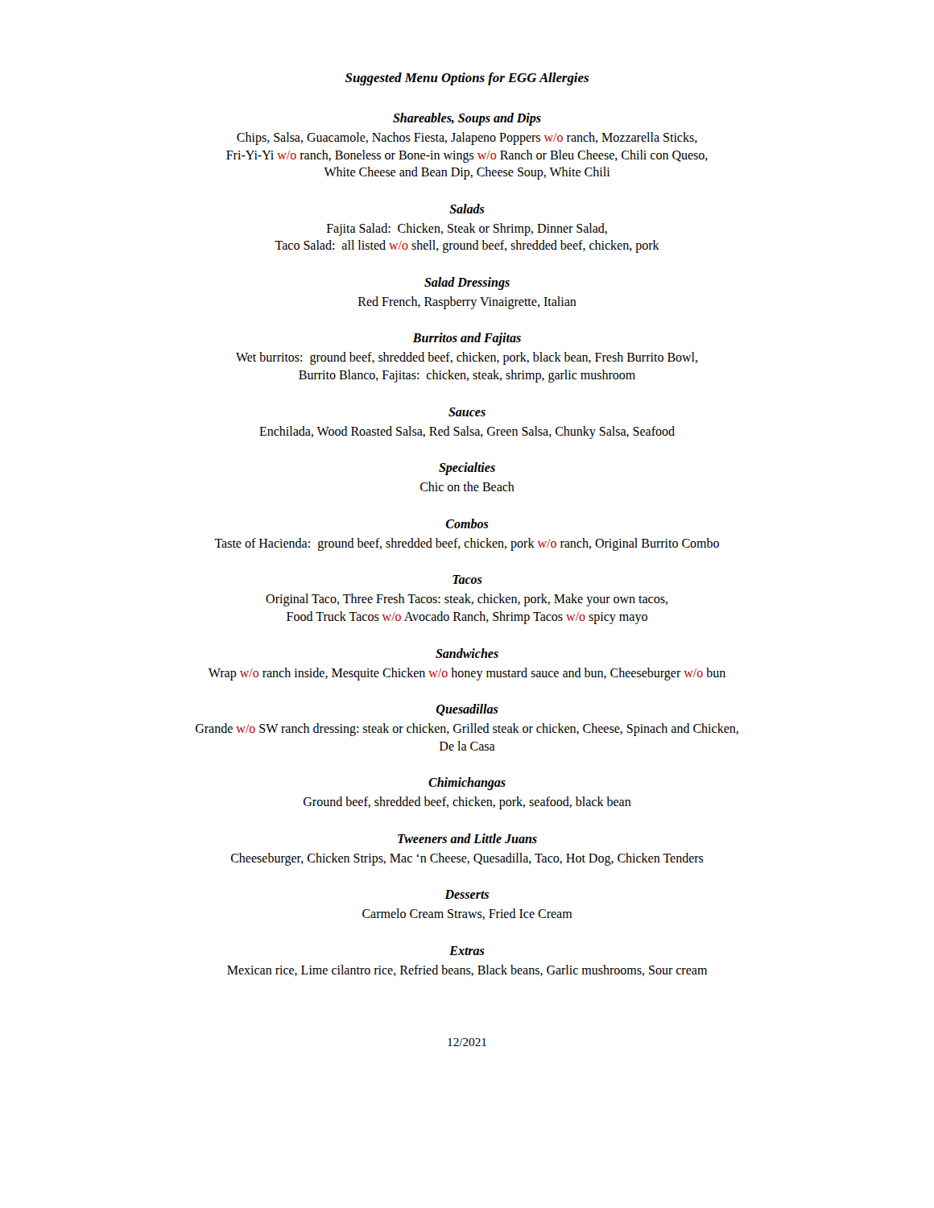Suggested Menu Options for EGG Allergies
Shareables, Soups and Dips
Chips, Salsa, Guacamole, Nachos Fiesta, Jalapeno Poppers w/o ranch, Mozzarella Sticks,
Fri-Yi-Yi w/o ranch, Boneless or Bone-in wings w/o Ranch or Bleu Cheese, Chili con Queso,
White Cheese and Bean Dip, Cheese Soup, White Chili
Salads
Fajita Salad: Chicken, Steak or Shrimp, Dinner Salad,
Taco Salad: all listed w/o shell, ground beef, shredded beef, chicken, pork
Salad Dressings
Red French, Raspberry Vinaigrette, Italian
Burritos and Fajitas
Wet burritos: ground beef, shredded beef, chicken, pork, black bean, Fresh Burrito Bowl,
Burrito Blanco, Fajitas: chicken, steak, shrimp, garlic mushroom
Sauces
Enchilada, Wood Roasted Salsa, Red Salsa, Green Salsa, Chunky Salsa, Seafood
Specialties
Chic on the Beach
Combos
Taste of Hacienda: ground beef, shredded beef, chicken, pork w/o ranch, Original Burrito Combo
Tacos
Original Taco, Three Fresh Tacos: steak, chicken, pork, Make your own tacos,
Food Truck Tacos w/o Avocado Ranch, Shrimp Tacos w/o spicy mayo
Sandwiches
Wrap w/o ranch inside, Mesquite Chicken w/o honey mustard sauce and bun, Cheeseburger w/o bun
Quesadillas
Grande w/o SW ranch dressing: steak or chicken, Grilled steak or chicken, Cheese, Spinach and Chicken,
De la Casa
Chimichangas
Ground beef, shredded beef, chicken, pork, seafood, black bean
Tweeners and Little Juans
Cheeseburger, Chicken Strips, Mac ‘n Cheese, Quesadilla, Taco, Hot Dog, Chicken Tenders
Desserts
Carmelo Cream Straws, Fried Ice Cream
Extras
Mexican rice, Lime cilantro rice, Refried beans, Black beans, Garlic mushrooms, Sour cream
12/2021